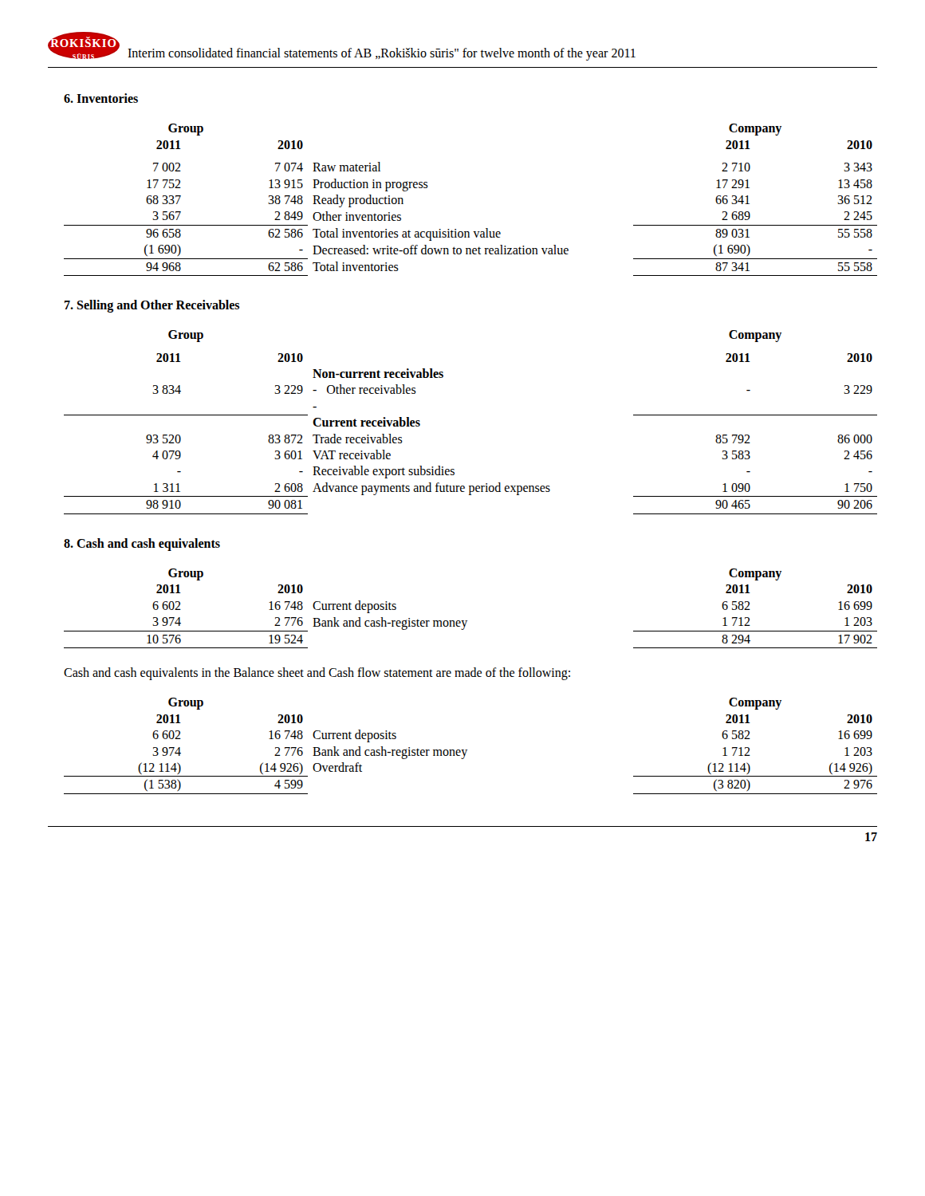ROKIŠKIO
SŪRIS
Interim consolidated financial statements of AB „Rokiškio sūris" for twelve month of the year 2011
6. Inventories
| Group | | Company |
| 2011 | 2010 | | 2011 | 2010 |
| 7 002 | 7 074 | Raw material | 2 710 | 3 343 |
| 17 752 | 13 915 | Production in progress | 17 291 | 13 458 |
| 68 337 | 38 748 | Ready production | 66 341 | 36 512 |
| 3 567 | 2 849 | Other inventories | 2 689 | 2 245 |
| 96 658 | 62 586 | Total inventories at acquisition value | 89 031 | 55 558 |
| (1 690) | - | Decreased: write-off down to net realization value | (1 690) | - |
| 94 968 | 62 586 | Total inventories | 87 341 | 55 558 |
7. Selling and Other Receivables
| Group | | Company |
| 2011 | 2010 | | 2011 | 2010 |
| | | Non-current receivables | | |
| 3 834 | 3 229 | - Other receivables | - | 3 229 |
| | | - | | |
| | | Current receivables | | |
| 93 520 | 83 872 | Trade receivables | 85 792 | 86 000 |
| 4 079 | 3 601 | VAT receivable | 3 583 | 2 456 |
| - | - | Receivable export subsidies | - | - |
| 1 311 | 2 608 | Advance payments and future period expenses | 1 090 | 1 750 |
| 98 910 | 90 081 | | 90 465 | 90 206 |
8. Cash and cash equivalents
| Group | | Company |
| 2011 | 2010 | | 2011 | 2010 |
| 6 602 | 16 748 | Current deposits | 6 582 | 16 699 |
| 3 974 | 2 776 | Bank and cash-register money | 1 712 | 1 203 |
| 10 576 | 19 524 | | 8 294 | 17 902 |
Cash and cash equivalents in the Balance sheet and Cash flow statement are made of the following:
| Group | | Company |
| 2011 | 2010 | | 2011 | 2010 |
| 6 602 | 16 748 | Current deposits | 6 582 | 16 699 |
| 3 974 | 2 776 | Bank and cash-register money | 1 712 | 1 203 |
| (12 114) | (14 926) | Overdraft | (12 114) | (14 926) |
| (1 538) | 4 599 | | (3 820) | 2 976 |
17